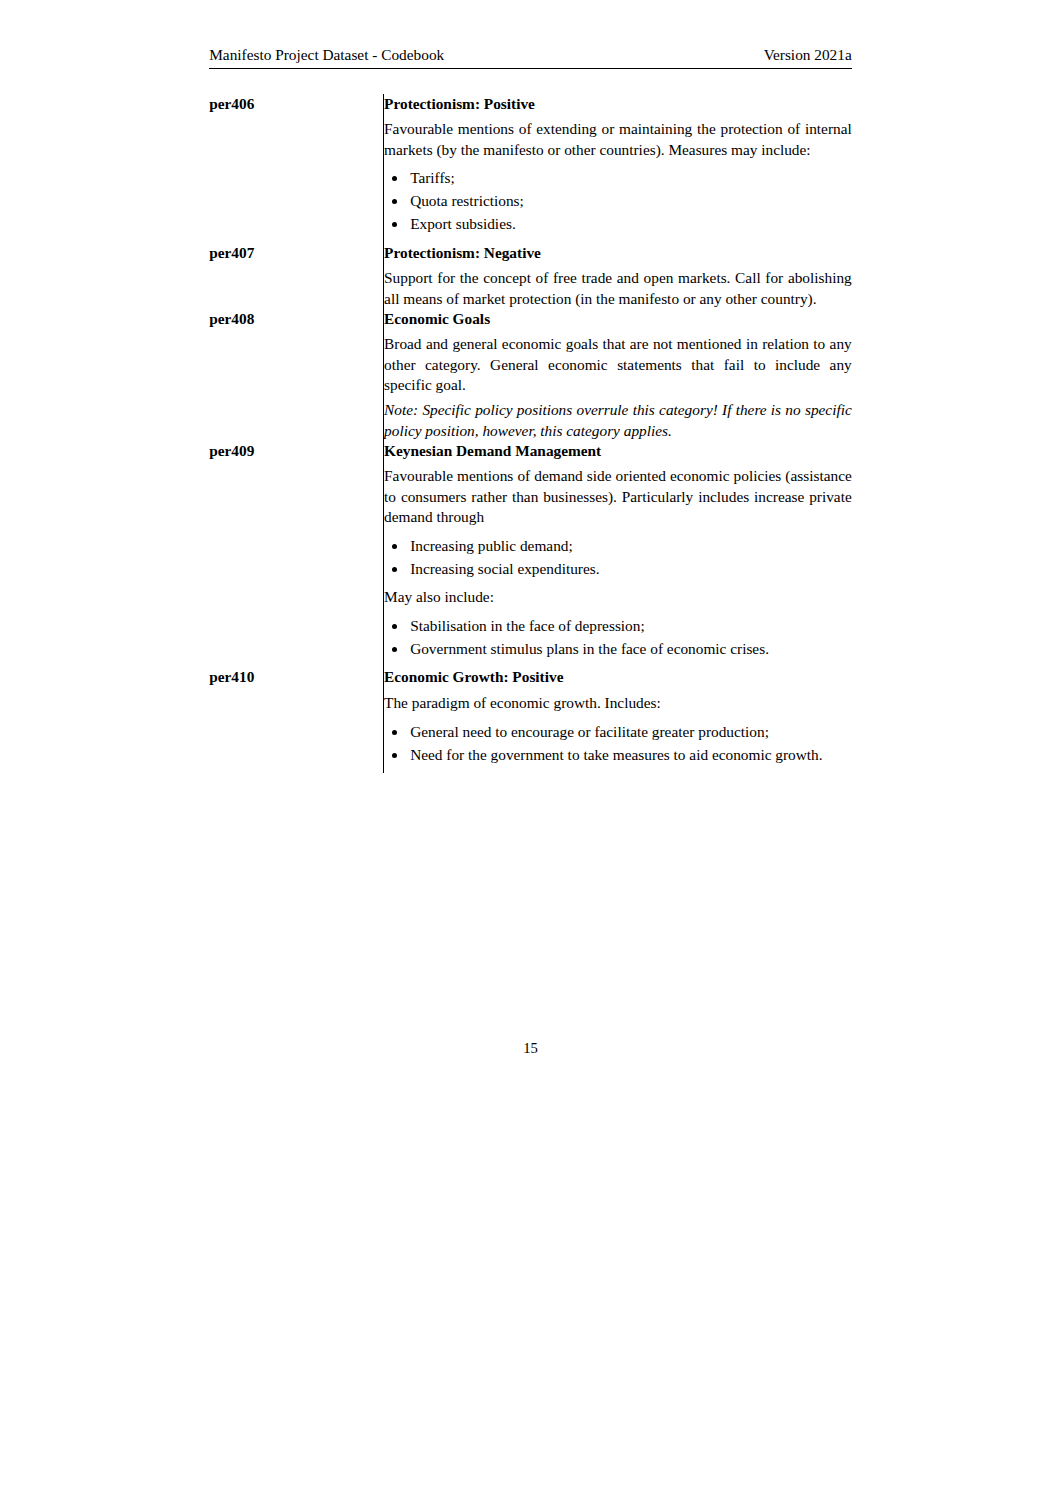Manifesto Project Dataset - Codebook
Version 2021a
| per406 | Protectionism: Positive Favourable mentions of extending or maintaining the protection of internal markets (by the manifesto or other countries). Measures may include: Tariffs; Quota restrictions; Export subsidies. |
| per407 | Protectionism: Negative Support for the concept of free trade and open markets. Call for abolishing all means of market protection (in the manifesto or any other country). |
| per408 | Economic Goals Broad and general economic goals that are not mentioned in relation to any other category. General economic statements that fail to include any specific goal. Note: Specific policy positions overrule this category! If there is no specific policy position, however, this category applies. |
| per409 | Keynesian Demand Management Favourable mentions of demand side oriented economic policies (assistance to consumers rather than businesses). Particularly includes increase private demand through Increasing public demand; Increasing social expenditures. May also include: Stabilisation in the face of depression; Government stimulus plans in the face of economic crises. |
| per410 | Economic Growth: Positive The paradigm of economic growth. Includes: General need to encourage or facilitate greater production; Need for the government to take measures to aid economic growth. |
15